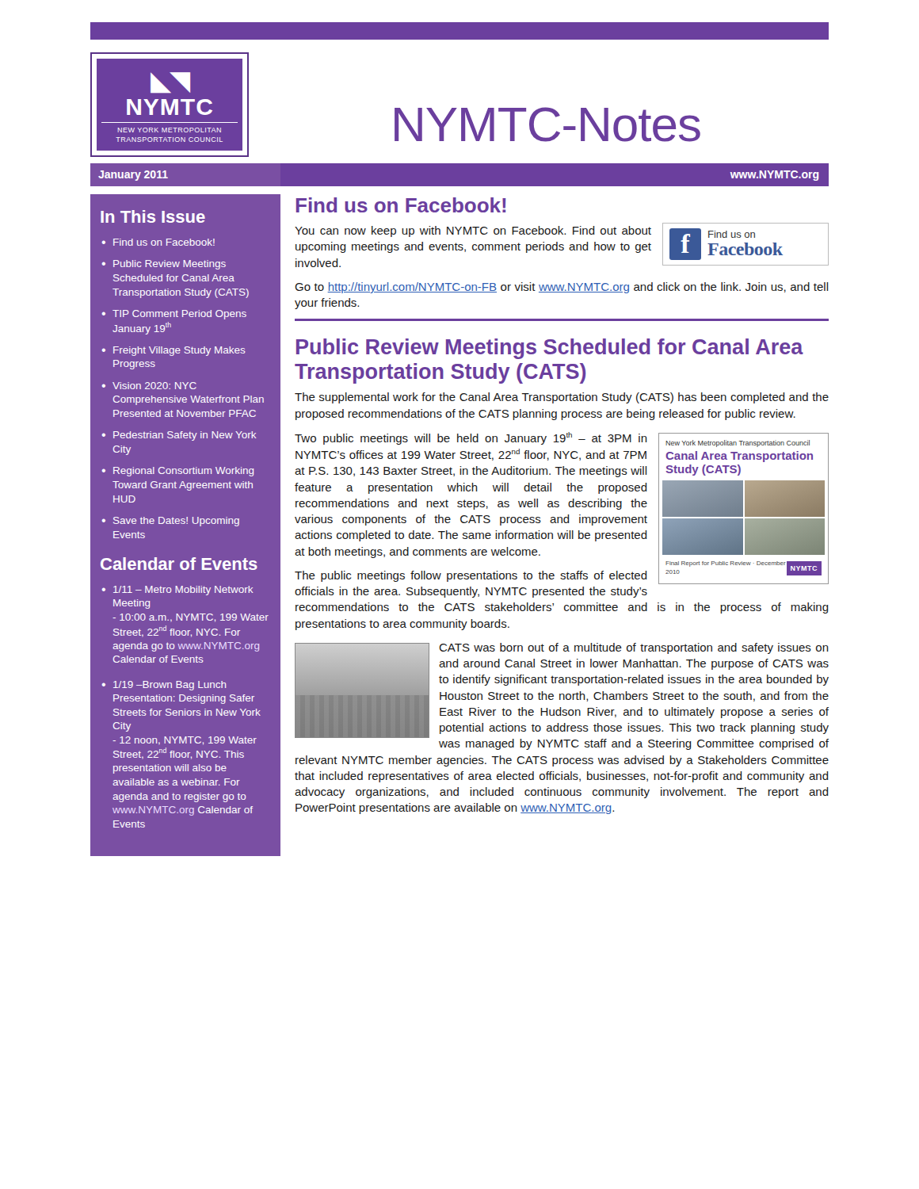◣◥
NYMTC
New York Metropolitan
Transportation Council
NYMTC-Notes
January 2011
www.NYMTC.org
In This Issue
Find us on Facebook!
Public Review Meetings Scheduled for Canal Area Transportation Study (CATS)
TIP Comment Period Opens January 19th
Freight Village Study Makes Progress
Vision 2020: NYC Comprehensive Waterfront Plan Presented at November PFAC
Pedestrian Safety in New York City
Regional Consortium Working Toward Grant Agreement with HUD
Save the Dates! Upcoming Events
Calendar of Events
1/11 – Metro Mobility Network Meeting
- 10:00 a.m., NYMTC, 199 Water Street, 22nd floor, NYC. For agenda go to www.NYMTC.org Calendar of Events
1/19 –Brown Bag Lunch Presentation: Designing Safer Streets for Seniors in New York City
- 12 noon, NYMTC, 199 Water Street, 22nd floor, NYC. This presentation will also be available as a webinar. For agenda and to register go to www.NYMTC.org Calendar of Events
Find us on Facebook!
You can now keep up with NYMTC on Facebook. Find out about upcoming meetings and events, comment periods and how to get involved.
f
Find us on
Facebook
Go to http://tinyurl.com/NYMTC-on-FB or visit www.NYMTC.org and click on the link. Join us, and tell your friends.
Public Review Meetings Scheduled for Canal Area Transportation Study (CATS)
The supplemental work for the Canal Area Transportation Study (CATS) has been completed and the proposed recommendations of the CATS planning process are being released for public review.
New York Metropolitan Transportation Council
Canal Area Transportation Study (CATS)
Final Report for Public Review · December 2010 NYMTC
Two public meetings will be held on January 19th – at 3PM in NYMTC’s offices at 199 Water Street, 22nd floor, NYC, and at 7PM at P.S. 130, 143 Baxter Street, in the Auditorium. The meetings will feature a presentation which will detail the proposed recommendations and next steps, as well as describing the various components of the CATS process and improvement actions completed to date. The same information will be presented at both meetings, and comments are welcome.
The public meetings follow presentations to the staffs of elected officials in the area. Subsequently, NYMTC presented the study’s recommendations to the CATS stakeholders’ committee and is in the process of making presentations to area community boards.
CATS was born out of a multitude of transportation and safety issues on and around Canal Street in lower Manhattan. The purpose of CATS was to identify significant transportation-related issues in the area bounded by Houston Street to the north, Chambers Street to the south, and from the East River to the Hudson River, and to ultimately propose a series of potential actions to address those issues. This two track planning study was managed by NYMTC staff and a Steering Committee comprised of relevant NYMTC member agencies. The CATS process was advised by a Stakeholders Committee that included representatives of area elected officials, businesses, not-for-profit and community and advocacy organizations, and included continuous community involvement. The report and PowerPoint presentations are available on www.NYMTC.org.